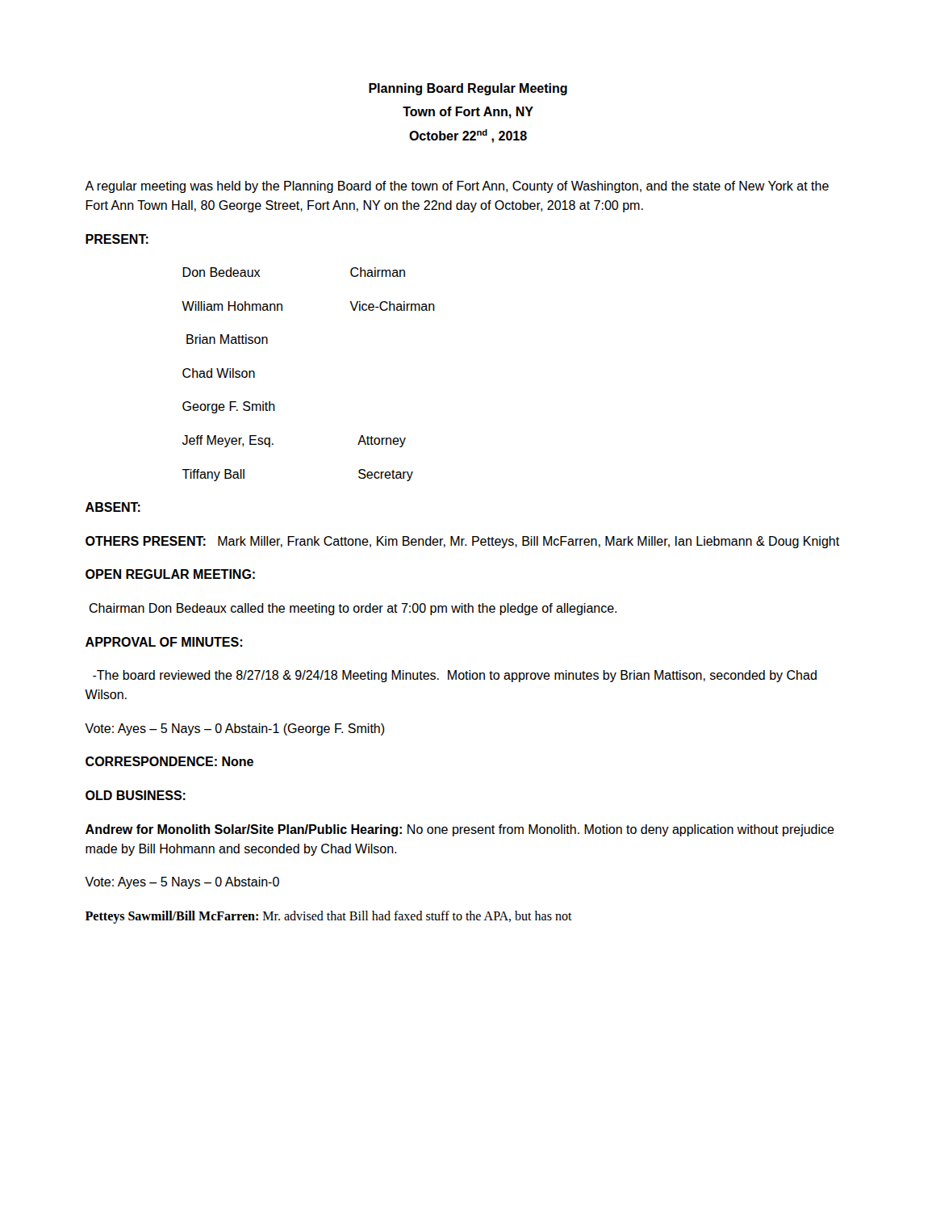Planning Board Regular Meeting
Town of Fort Ann, NY
October 22nd , 2018
A regular meeting was held by the Planning Board of the town of Fort Ann, County of Washington, and the state of New York at the Fort Ann Town Hall, 80 George Street, Fort Ann, NY on the 22nd day of October, 2018 at 7:00 pm.
PRESENT:
Don Bedeaux Chairman
William Hohmann Vice-Chairman
Brian Mattison
Chad Wilson
George F. Smith
Jeff Meyer, Esq. Attorney
Tiffany Ball Secretary
ABSENT:
OTHERS PRESENT: Mark Miller, Frank Cattone, Kim Bender, Mr. Petteys, Bill McFarren, Mark Miller, Ian Liebmann & Doug Knight
OPEN REGULAR MEETING:
Chairman Don Bedeaux called the meeting to order at 7:00 pm with the pledge of allegiance.
APPROVAL OF MINUTES:
-The board reviewed the 8/27/18 & 9/24/18 Meeting Minutes. Motion to approve minutes by Brian Mattison, seconded by Chad Wilson.
Vote: Ayes – 5 Nays – 0 Abstain-1 (George F. Smith)
CORRESPONDENCE: None
OLD BUSINESS:
Andrew for Monolith Solar/Site Plan/Public Hearing: No one present from Monolith. Motion to deny application without prejudice made by Bill Hohmann and seconded by Chad Wilson.
Vote: Ayes – 5 Nays – 0 Abstain-0
Petteys Sawmill/Bill McFarren: Mr. advised that Bill had faxed stuff to the APA, but has not